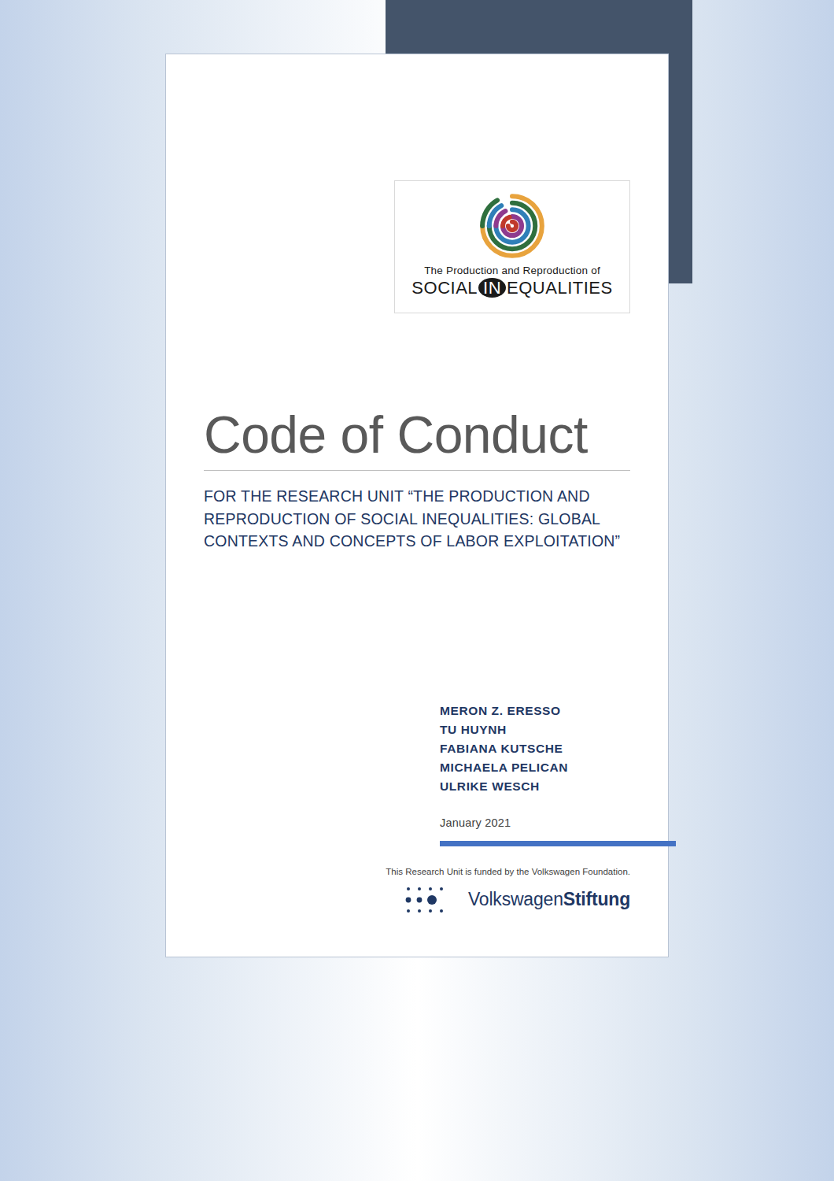The Production and Reproduction of
SOCIALINEQUALITIES
Code of Conduct
For the Research Unit “The Production and Reproduction of Social Inequalities: Global Contexts and Concepts of Labor Exploitation”
Meron Z. Eresso
Tu Huynh
Fabiana Kutsche
Michaela Pelican
Ulrike Wesch
January 2021
This Research Unit is funded by the Volkswagen Foundation.
VolkswagenStiftung